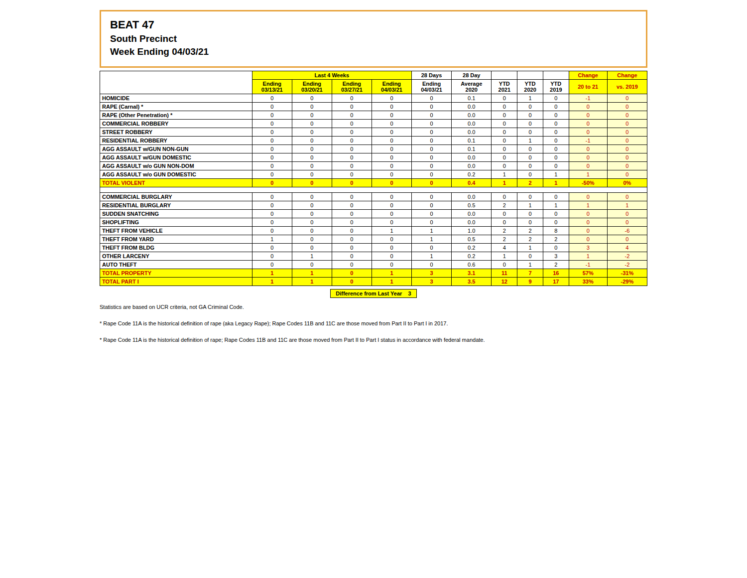BEAT 47
South Precinct
Week Ending 04/03/21
| | Last 4 Weeks | 28 Days | 28 Day | | | | Change | Change |
| --- | --- | --- | --- | --- | --- | --- | --- | --- |
| Ending 03/13/21 | Ending 03/20/21 | Ending 03/27/21 | Ending 04/03/21 | Ending 04/03/21 | Average 2020 | YTD 2021 | YTD 2020 | YTD 2019 | 20 to 21 | vs. 2019 |
| HOMICIDE | 0 | 0 | 0 | 0 | 0 | 0.1 | 0 | 1 | 0 | -1 | 0 |
| RAPE (Carnal) * | 0 | 0 | 0 | 0 | 0 | 0.0 | 0 | 0 | 0 | 0 | 0 |
| RAPE (Other Penetration) * | 0 | 0 | 0 | 0 | 0 | 0.0 | 0 | 0 | 0 | 0 | 0 |
| COMMERCIAL ROBBERY | 0 | 0 | 0 | 0 | 0 | 0.0 | 0 | 0 | 0 | 0 | 0 |
| STREET ROBBERY | 0 | 0 | 0 | 0 | 0 | 0.0 | 0 | 0 | 0 | 0 | 0 |
| RESIDENTIAL ROBBERY | 0 | 0 | 0 | 0 | 0 | 0.1 | 0 | 1 | 0 | -1 | 0 |
| AGG ASSAULT w/GUN NON-GUN | 0 | 0 | 0 | 0 | 0 | 0.1 | 0 | 0 | 0 | 0 | 0 |
| AGG ASSAULT w/GUN DOMESTIC | 0 | 0 | 0 | 0 | 0 | 0.0 | 0 | 0 | 0 | 0 | 0 |
| AGG ASSAULT w/o GUN NON-DOM | 0 | 0 | 0 | 0 | 0 | 0.0 | 0 | 0 | 0 | 0 | 0 |
| AGG ASSAULT w/o GUN DOMESTIC | 0 | 0 | 0 | 0 | 0 | 0.2 | 1 | 0 | 1 | 1 | 0 |
| TOTAL VIOLENT | 0 | 0 | 0 | 0 | 0 | 0.4 | 1 | 2 | 1 | -50% | 0% |
| COMMERCIAL BURGLARY | 0 | 0 | 0 | 0 | 0 | 0.0 | 0 | 0 | 0 | 0 | 0 |
| RESIDENTIAL BURGLARY | 0 | 0 | 0 | 0 | 0 | 0.5 | 2 | 1 | 1 | 1 | 1 |
| SUDDEN SNATCHING | 0 | 0 | 0 | 0 | 0 | 0.0 | 0 | 0 | 0 | 0 | 0 |
| SHOPLIFTING | 0 | 0 | 0 | 0 | 0 | 0.0 | 0 | 0 | 0 | 0 | 0 |
| THEFT FROM VEHICLE | 0 | 0 | 0 | 1 | 1 | 1.0 | 2 | 2 | 8 | 0 | -6 |
| THEFT FROM YARD | 1 | 0 | 0 | 0 | 1 | 0.5 | 2 | 2 | 2 | 0 | 0 |
| THEFT FROM BLDG | 0 | 0 | 0 | 0 | 0 | 0.2 | 4 | 1 | 0 | 3 | 4 |
| OTHER LARCENY | 0 | 1 | 0 | 0 | 1 | 0.2 | 1 | 0 | 3 | 1 | -2 |
| AUTO THEFT | 0 | 0 | 0 | 0 | 0 | 0.6 | 0 | 1 | 2 | -1 | -2 |
| TOTAL PROPERTY | 1 | 1 | 0 | 1 | 3 | 3.1 | 11 | 7 | 16 | 57% | -31% |
| TOTAL PART I | 1 | 1 | 0 | 1 | 3 | 3.5 | 12 | 9 | 17 | 33% | -29% |
Difference from Last Year 3
Statistics are based on UCR criteria, not GA Criminal Code.
* Rape Code 11A is the historical definition of rape (aka Legacy Rape); Rape Codes 11B and 11C are those moved from Part II to Part I in 2017.
* Rape Code 11A is the historical definition of rape; Rape Codes 11B and 11C are those moved from Part II to Part I status in accordance with federal mandate.